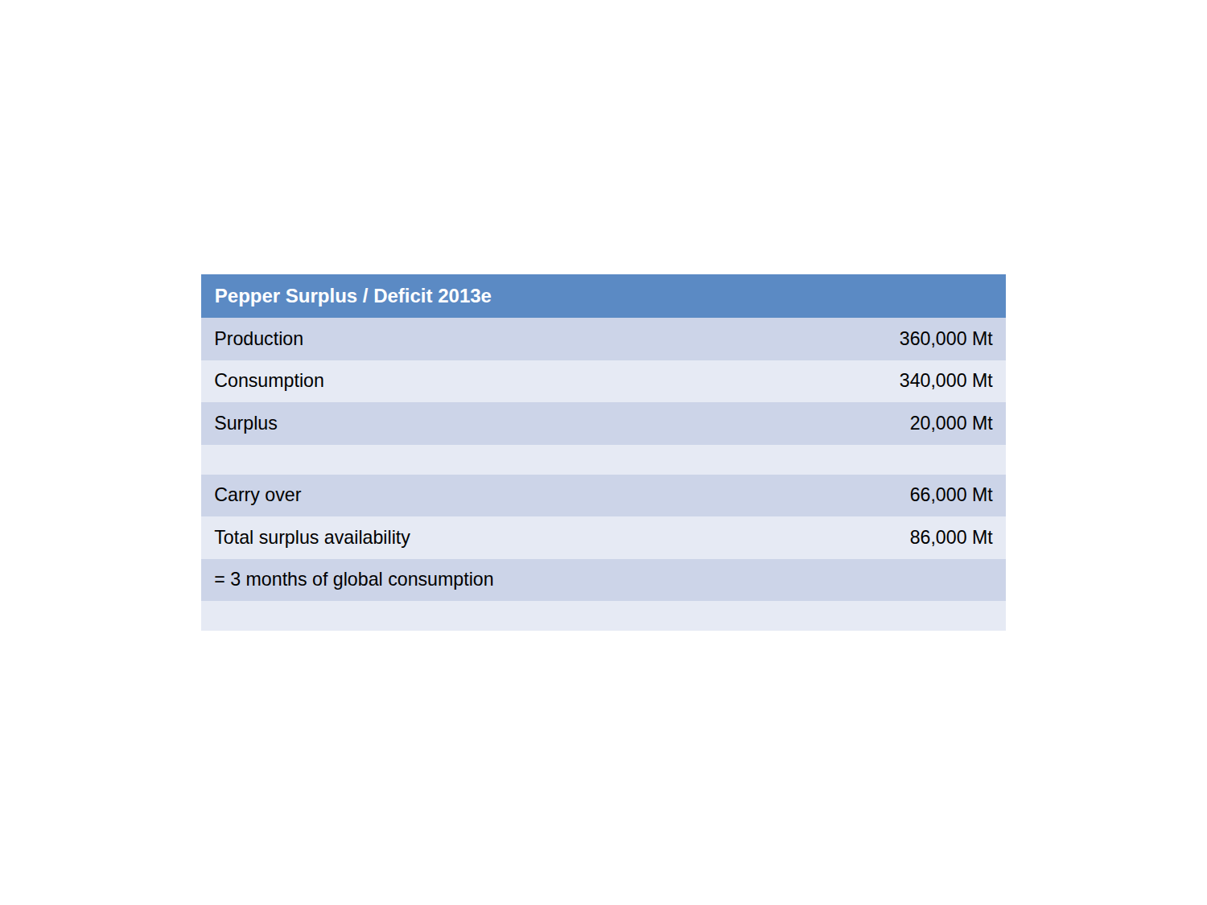| Pepper Surplus / Deficit 2013e |
| --- |
| Production | 360,000 Mt |
| Consumption | 340,000 Mt |
| Surplus | 20,000 Mt |
| Carry over | 66,000 Mt |
| Total surplus availability | 86,000 Mt |
| = 3 months of global consumption |